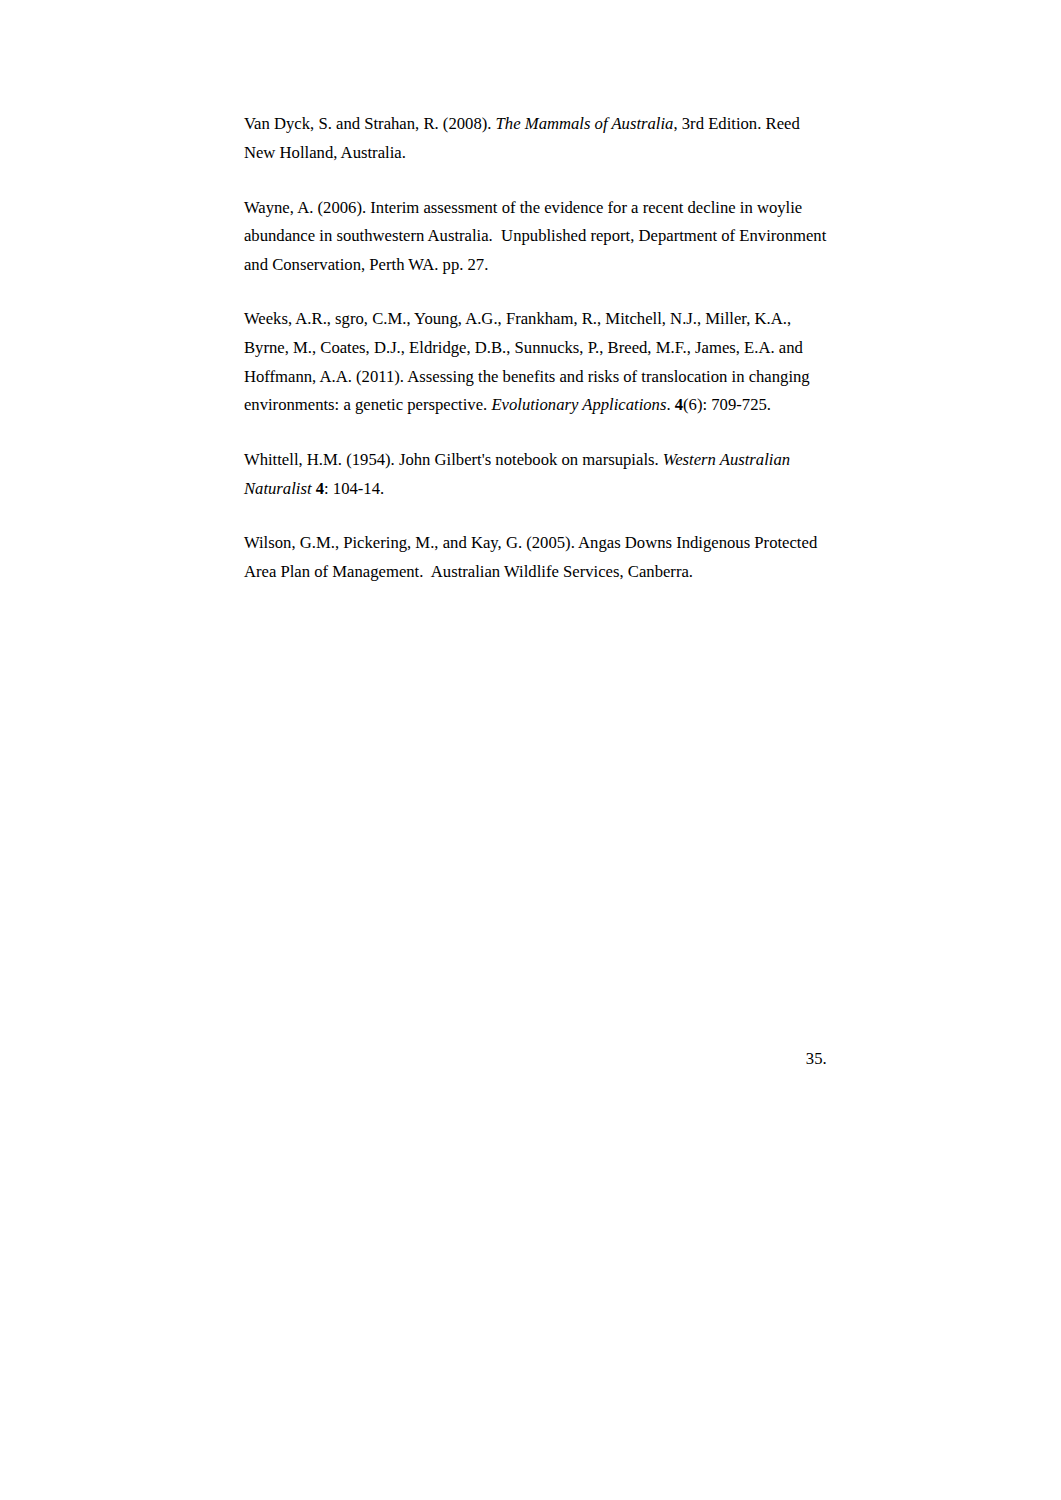Van Dyck, S. and Strahan, R. (2008). The Mammals of Australia, 3rd Edition. Reed New Holland, Australia.
Wayne, A. (2006). Interim assessment of the evidence for a recent decline in woylie abundance in southwestern Australia. Unpublished report, Department of Environment and Conservation, Perth WA. pp. 27.
Weeks, A.R., sgro, C.M., Young, A.G., Frankham, R., Mitchell, N.J., Miller, K.A., Byrne, M., Coates, D.J., Eldridge, D.B., Sunnucks, P., Breed, M.F., James, E.A. and Hoffmann, A.A. (2011). Assessing the benefits and risks of translocation in changing environments: a genetic perspective. Evolutionary Applications. 4(6): 709-725.
Whittell, H.M. (1954). John Gilbert's notebook on marsupials. Western Australian Naturalist 4: 104-14.
Wilson, G.M., Pickering, M., and Kay, G. (2005). Angas Downs Indigenous Protected Area Plan of Management. Australian Wildlife Services, Canberra.
35.